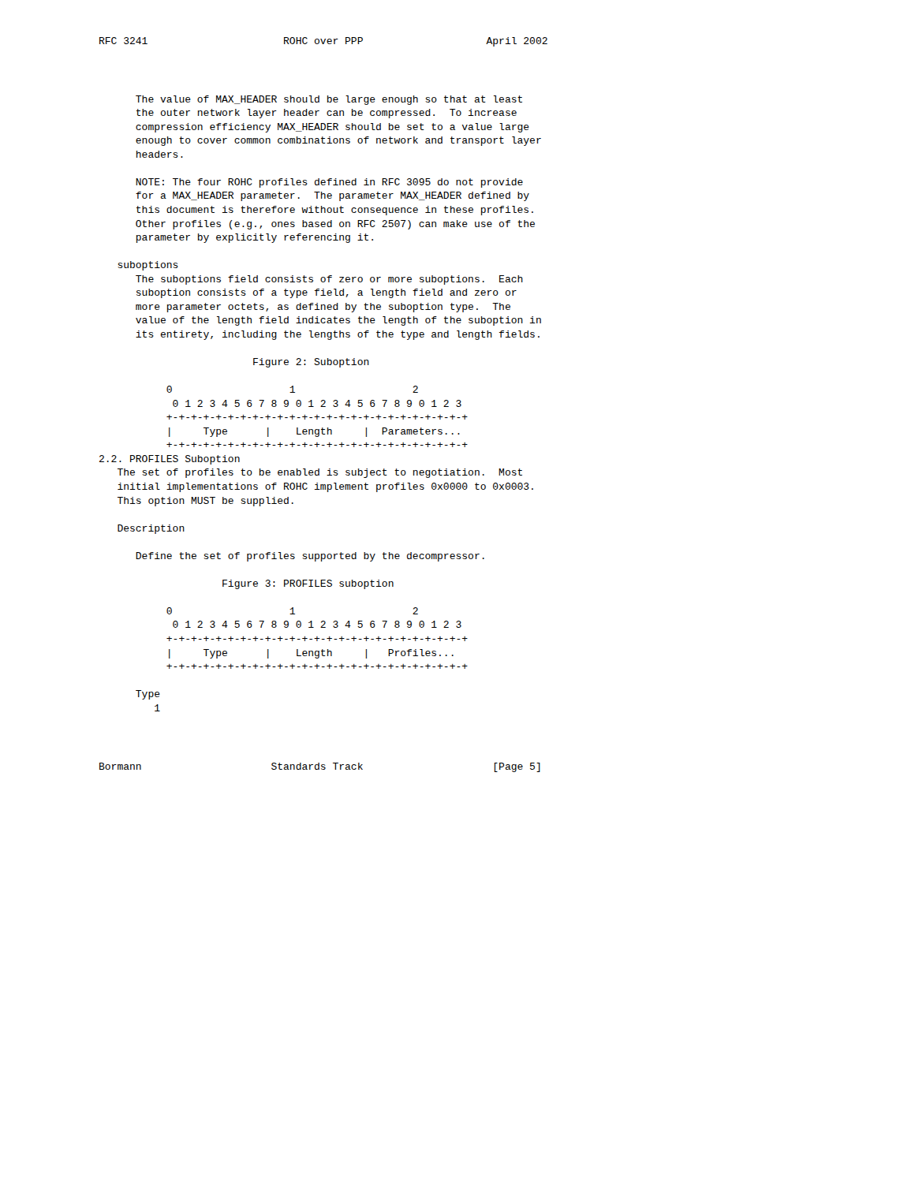RFC 3241                      ROHC over PPP                    April 2002
      The value of MAX_HEADER should be large enough so that at least
      the outer network layer header can be compressed.  To increase
      compression efficiency MAX_HEADER should be set to a value large
      enough to cover common combinations of network and transport layer
      headers.

      NOTE: The four ROHC profiles defined in RFC 3095 do not provide
      for a MAX_HEADER parameter.  The parameter MAX_HEADER defined by
      this document is therefore without consequence in these profiles.
      Other profiles (e.g., ones based on RFC 2507) can make use of the
      parameter by explicitly referencing it.

   suboptions
      The suboptions field consists of zero or more suboptions.  Each
      suboption consists of a type field, a length field and zero or
      more parameter octets, as defined by the suboption type.  The
      value of the length field indicates the length of the suboption in
      its entirety, including the lengths of the type and length fields.

                         Figure 2: Suboption

           0                   1                   2
            0 1 2 3 4 5 6 7 8 9 0 1 2 3 4 5 6 7 8 9 0 1 2 3
           +-+-+-+-+-+-+-+-+-+-+-+-+-+-+-+-+-+-+-+-+-+-+-+-+
           |     Type      |    Length     |  Parameters...
           +-+-+-+-+-+-+-+-+-+-+-+-+-+-+-+-+-+-+-+-+-+-+-+-+
2.2. PROFILES Suboption
   The set of profiles to be enabled is subject to negotiation.  Most
   initial implementations of ROHC implement profiles 0x0000 to 0x0003.
   This option MUST be supplied.

   Description

      Define the set of profiles supported by the decompressor.

                    Figure 3: PROFILES suboption

           0                   1                   2
            0 1 2 3 4 5 6 7 8 9 0 1 2 3 4 5 6 7 8 9 0 1 2 3
           +-+-+-+-+-+-+-+-+-+-+-+-+-+-+-+-+-+-+-+-+-+-+-+-+
           |     Type      |    Length     |   Profiles...
           +-+-+-+-+-+-+-+-+-+-+-+-+-+-+-+-+-+-+-+-+-+-+-+-+

      Type
         1
Bormann                     Standards Track                     [Page 5]